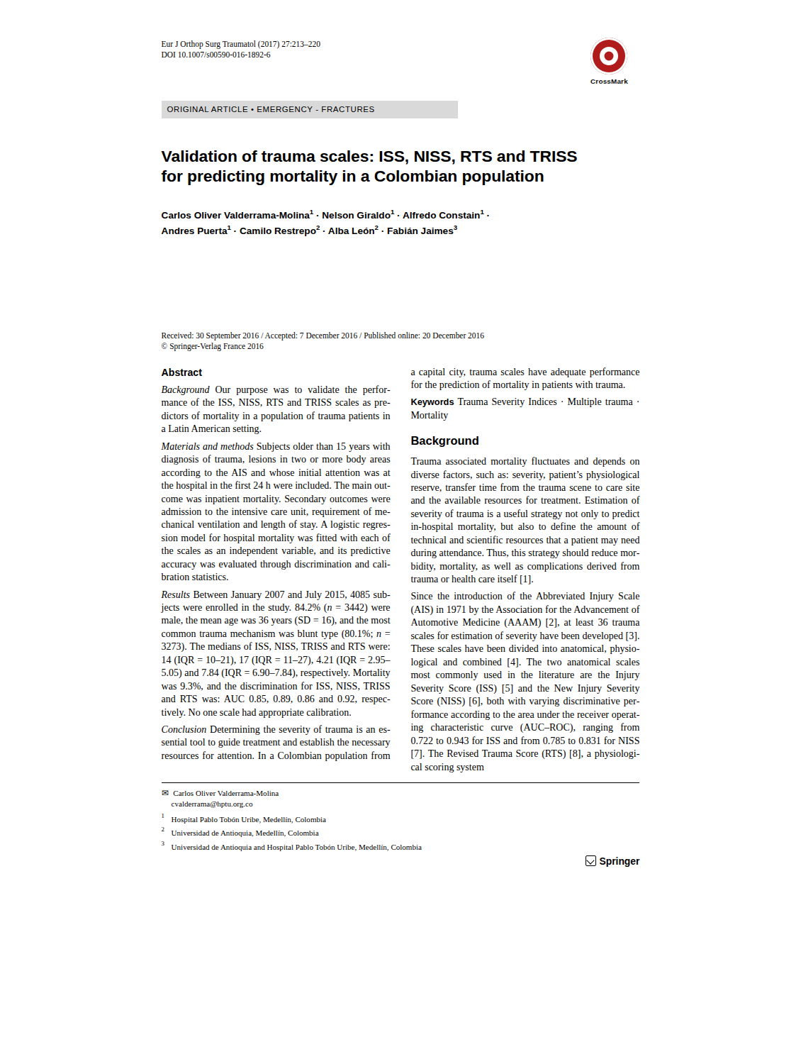Eur J Orthop Surg Traumatol (2017) 27:213–220
DOI 10.1007/s00590-016-1892-6
CrossMark
ORIGINAL ARTICLE • EMERGENCY - FRACTURES
Validation of trauma scales: ISS, NISS, RTS and TRISS
for predicting mortality in a Colombian population
Carlos Oliver Valderrama-Molina1 · Nelson Giraldo1 · Alfredo Constain1 ·
Andres Puerta1 · Camilo Restrepo2 · Alba León2 · Fabián Jaimes3
Received: 30 September 2016 / Accepted: 7 December 2016 / Published online: 20 December 2016
© Springer-Verlag France 2016
Abstract
Background Our purpose was to validate the performance of the ISS, NISS, RTS and TRISS scales as predictors of mortality in a population of trauma patients in a Latin American setting.
Materials and methods Subjects older than 15 years with diagnosis of trauma, lesions in two or more body areas according to the AIS and whose initial attention was at the hospital in the first 24 h were included. The main outcome was inpatient mortality. Secondary outcomes were admission to the intensive care unit, requirement of mechanical ventilation and length of stay. A logistic regression model for hospital mortality was fitted with each of the scales as an independent variable, and its predictive accuracy was evaluated through discrimination and calibration statistics.
Results Between January 2007 and July 2015, 4085 subjects were enrolled in the study. 84.2% (n = 3442) were male, the mean age was 36 years (SD = 16), and the most common trauma mechanism was blunt type (80.1%; n = 3273). The medians of ISS, NISS, TRISS and RTS were: 14 (IQR = 10–21), 17 (IQR = 11–27), 4.21 (IQR = 2.95–5.05) and 7.84 (IQR = 6.90–7.84), respectively. Mortality was 9.3%, and the discrimination for ISS, NISS, TRISS and RTS was: AUC 0.85, 0.89, 0.86 and 0.92, respectively. No one scale had appropriate calibration.
Conclusion Determining the severity of trauma is an essential tool to guide treatment and establish the necessary resources for attention. In a Colombian population from a capital city, trauma scales have adequate performance for the prediction of mortality in patients with trauma.
Keywords Trauma Severity Indices · Multiple trauma · Mortality
Background
Trauma associated mortality fluctuates and depends on diverse factors, such as: severity, patient’s physiological reserve, transfer time from the trauma scene to care site and the available resources for treatment. Estimation of severity of trauma is a useful strategy not only to predict in-hospital mortality, but also to define the amount of technical and scientific resources that a patient may need during attendance. Thus, this strategy should reduce morbidity, mortality, as well as complications derived from trauma or health care itself [1].
Since the introduction of the Abbreviated Injury Scale (AIS) in 1971 by the Association for the Advancement of Automotive Medicine (AAAM) [2], at least 36 trauma scales for estimation of severity have been developed [3]. These scales have been divided into anatomical, physiological and combined [4]. The two anatomical scales most commonly used in the literature are the Injury Severity Score (ISS) [5] and the New Injury Severity Score (NISS) [6], both with varying discriminative performance according to the area under the receiver operating characteristic curve (AUC–ROC), ranging from 0.722 to 0.943 for ISS and from 0.785 to 0.831 for NISS [7]. The Revised Trauma Score (RTS) [8], a physiological scoring system
✉ Carlos Oliver Valderrama-Molina
cvalderrama@hptu.org.co
Hospital Pablo Tobón Uribe, Medellín, Colombia
Universidad de Antioquia, Medellín, Colombia
Universidad de Antioquia and Hospital Pablo Tobón Uribe, Medellín, Colombia
Springer